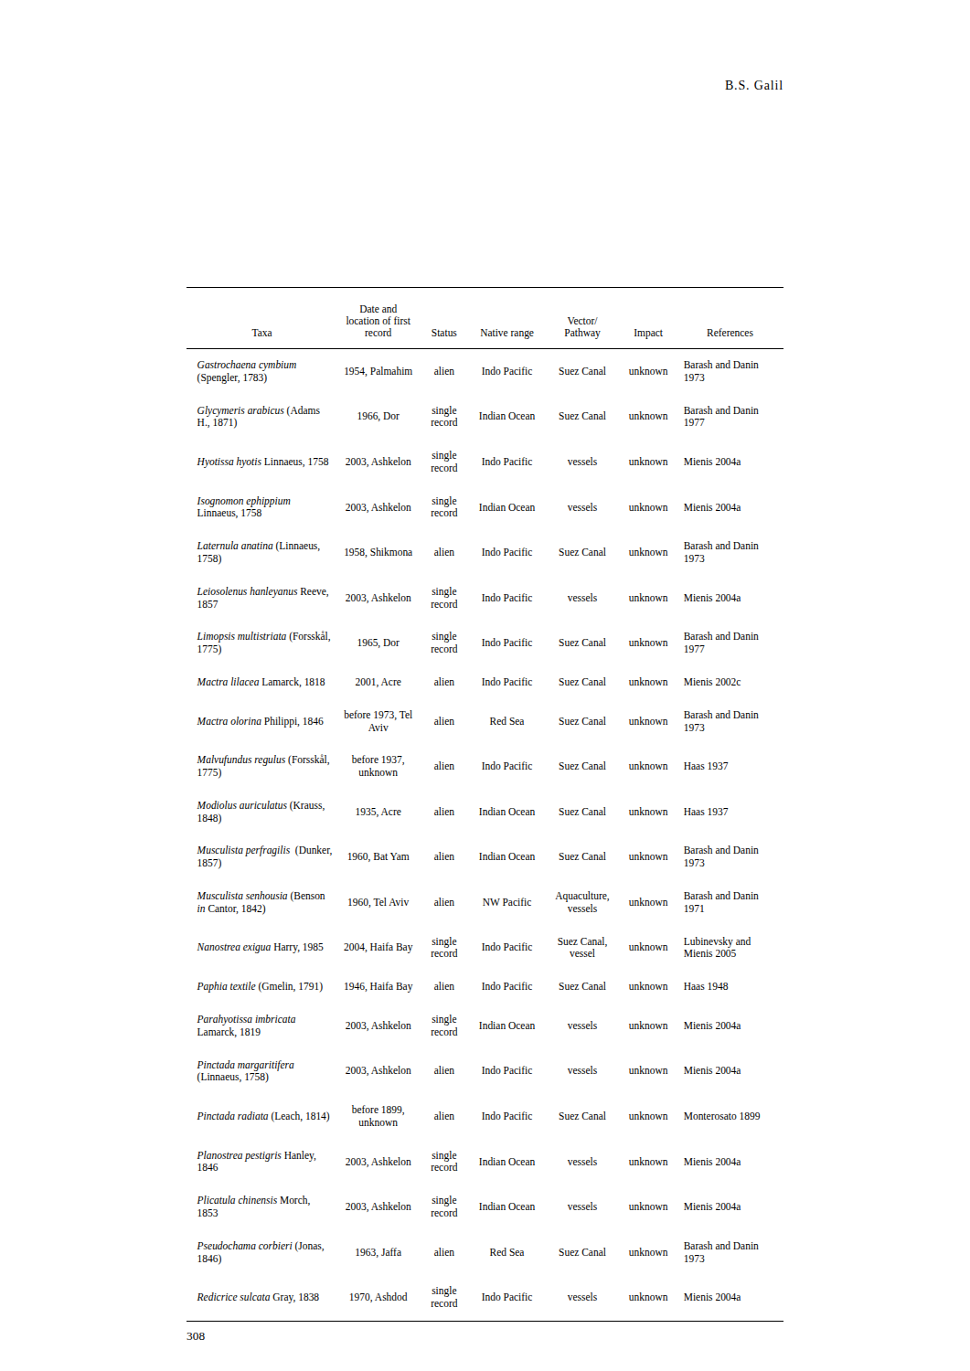B.S. Galil
| Taxa | Date and location of first record | Status | Native range | Vector/ Pathway | Impact | References |
| --- | --- | --- | --- | --- | --- | --- |
| Gastrochaena cymbium (Spengler, 1783) | 1954, Palmahim | alien | Indo Pacific | Suez Canal | unknown | Barash and Danin 1973 |
| Glycymeris arabicus (Adams H., 1871) | 1966, Dor | single record | Indian Ocean | Suez Canal | unknown | Barash and Danin 1977 |
| Hyotissa hyotis Linnaeus, 1758 | 2003, Ashkelon | single record | Indo Pacific | vessels | unknown | Mienis 2004a |
| Isognomon ephippium Linnaeus, 1758 | 2003, Ashkelon | single record | Indian Ocean | vessels | unknown | Mienis 2004a |
| Laternula anatina (Linnaeus, 1758) | 1958, Shikmona | alien | Indo Pacific | Suez Canal | unknown | Barash and Danin 1973 |
| Leiosolenus hanleyanus Reeve, 1857 | 2003, Ashkelon | single record | Indo Pacific | vessels | unknown | Mienis 2004a |
| Limopsis multistriata (Forsskål, 1775) | 1965, Dor | single record | Indo Pacific | Suez Canal | unknown | Barash and Danin 1977 |
| Mactra lilacea Lamarck, 1818 | 2001, Acre | alien | Indo Pacific | Suez Canal | unknown | Mienis 2002c |
| Mactra olorina Philippi, 1846 | before 1973, Tel Aviv | alien | Red Sea | Suez Canal | unknown | Barash and Danin 1973 |
| Malvufundus regulus (Forsskål, 1775) | before 1937, unknown | alien | Indo Pacific | Suez Canal | unknown | Haas 1937 |
| Modiolus auriculatus (Krauss, 1848) | 1935, Acre | alien | Indian Ocean | Suez Canal | unknown | Haas 1937 |
| Musculista perfragilis (Dunker, 1857) | 1960, Bat Yam | alien | Indian Ocean | Suez Canal | unknown | Barash and Danin 1973 |
| Musculista senhousia (Benson in Cantor, 1842) | 1960, Tel Aviv | alien | NW Pacific | Aquaculture, vessels | unknown | Barash and Danin 1971 |
| Nanostrea exigua Harry, 1985 | 2004, Haifa Bay | single record | Indo Pacific | Suez Canal, vessel | unknown | Lubinevsky and Mienis 2005 |
| Paphia textile (Gmelin, 1791) | 1946, Haifa Bay | alien | Indo Pacific | Suez Canal | unknown | Haas 1948 |
| Parahyotissa imbricata Lamarck, 1819 | 2003, Ashkelon | single record | Indian Ocean | vessels | unknown | Mienis 2004a |
| Pinctada margaritifera (Linnaeus, 1758) | 2003, Ashkelon | alien | Indo Pacific | vessels | unknown | Mienis 2004a |
| Pinctada radiata (Leach, 1814) | before 1899, unknown | alien | Indo Pacific | Suez Canal | unknown | Monterosato 1899 |
| Planostrea pestigris Hanley, 1846 | 2003, Ashkelon | single record | Indian Ocean | vessels | unknown | Mienis 2004a |
| Plicatula chinensis Morch, 1853 | 2003, Ashkelon | single record | Indian Ocean | vessels | unknown | Mienis 2004a |
| Pseudochama corbieri (Jonas, 1846) | 1963, Jaffa | alien | Red Sea | Suez Canal | unknown | Barash and Danin 1973 |
| Redicrice sulcata Gray, 1838 | 1970, Ashdod | single record | Indo Pacific | vessels | unknown | Mienis 2004a |
308